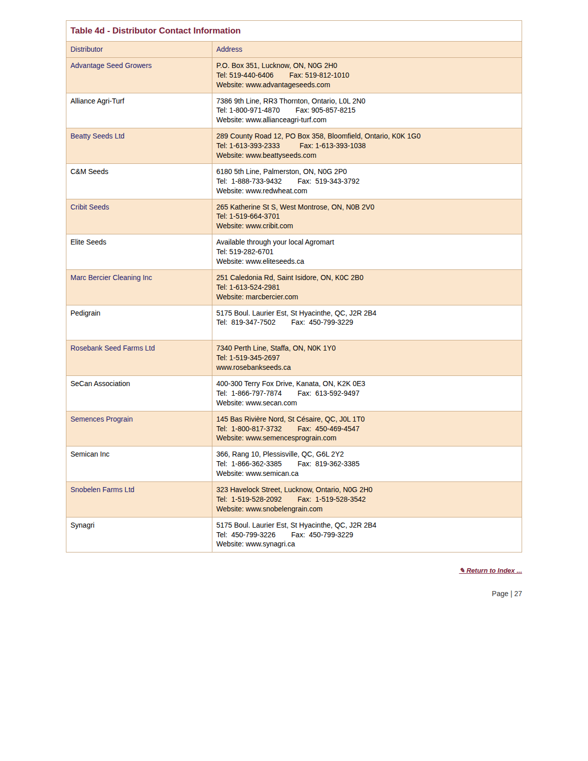Table 4d - Distributor Contact Information
| Distributor | Address |
| --- | --- |
| Advantage Seed Growers | P.O. Box 351, Lucknow, ON, N0G 2H0 Tel: 519-440-6406 Fax: 519-812-1010 Website: www.advantageseeds.com |
| Alliance Agri-Turf | 7386 9th Line, RR3 Thornton, Ontario, L0L 2N0 Tel: 1-800-971-4870 Fax: 905-857-8215 Website: www.allianceagri-turf.com |
| Beatty Seeds Ltd | 289 County Road 12, PO Box 358, Bloomfield, Ontario, K0K 1G0 Tel: 1-613-393-2333 Fax: 1-613-393-1038 Website: www.beattyseeds.com |
| C&M Seeds | 6180 5th Line, Palmerston, ON, N0G 2P0 Tel: 1-888-733-9432 Fax: 519-343-3792 Website: www.redwheat.com |
| Cribit Seeds | 265 Katherine St S, West Montrose, ON, N0B 2V0 Tel: 1-519-664-3701 Website: www.cribit.com |
| Elite Seeds | Available through your local Agromart Tel: 519-282-6701 Website: www.eliteseeds.ca |
| Marc Bercier Cleaning Inc | 251 Caledonia Rd, Saint Isidore, ON, K0C 2B0 Tel: 1-613-524-2981 Website: marcbercier.com |
| Pedigrain | 5175 Boul. Laurier Est, St Hyacinthe, QC, J2R 2B4 Tel: 819-347-7502 Fax: 450-799-3229 |
| Rosebank Seed Farms Ltd | 7340 Perth Line, Staffa, ON, N0K 1Y0 Tel: 1-519-345-2697 www.rosebankseeds.ca |
| SeCan Association | 400-300 Terry Fox Drive, Kanata, ON, K2K 0E3 Tel: 1-866-797-7874 Fax: 613-592-9497 Website: www.secan.com |
| Semences Prograin | 145 Bas Rivière Nord, St Césaire, QC, J0L 1T0 Tel: 1-800-817-3732 Fax: 450-469-4547 Website: www.semencesprograin.com |
| Semican Inc | 366, Rang 10, Plessisville, QC, G6L 2Y2 Tel: 1-866-362-3385 Fax: 819-362-3385 Website: www.semican.ca |
| Snobelen Farms Ltd | 323 Havelock Street, Lucknow, Ontario, N0G 2H0 Tel: 1-519-528-2092 Fax: 1-519-528-3542 Website: www.snobelengrain.com |
| Synagri | 5175 Boul. Laurier Est, St Hyacinthe, QC, J2R 2B4 Tel: 450-799-3226 Fax: 450-799-3229 Website: www.synagri.ca |
✎ Return to Index ...
Page | 27